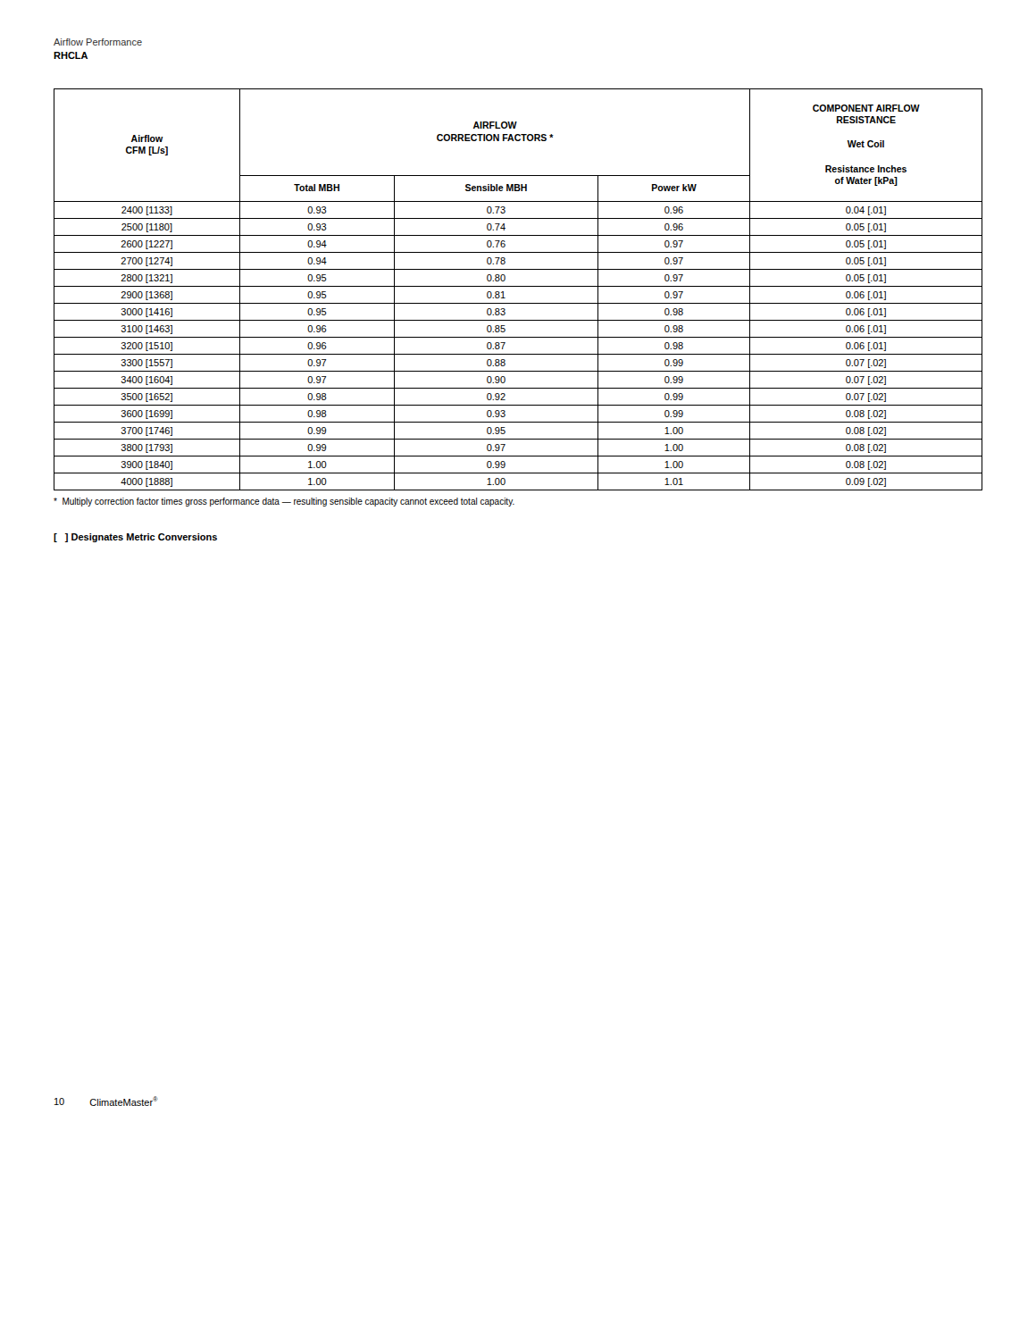Airflow Performance
RHCLA
| Airflow CFM [L/s] | AIRFLOW CORRECTION FACTORS * | COMPONENT AIRFLOW RESISTANCE Wet Coil Resistance Inches of Water [kPa] |
| --- | --- | --- |
| Total MBH | Sensible MBH | Power kW |
| 2400 [1133] | 0.93 | 0.73 | 0.96 | 0.04 [.01] |
| 2500 [1180] | 0.93 | 0.74 | 0.96 | 0.05 [.01] |
| 2600 [1227] | 0.94 | 0.76 | 0.97 | 0.05 [.01] |
| 2700 [1274] | 0.94 | 0.78 | 0.97 | 0.05 [.01] |
| 2800 [1321] | 0.95 | 0.80 | 0.97 | 0.05 [.01] |
| 2900 [1368] | 0.95 | 0.81 | 0.97 | 0.06 [.01] |
| 3000 [1416] | 0.95 | 0.83 | 0.98 | 0.06 [.01] |
| 3100 [1463] | 0.96 | 0.85 | 0.98 | 0.06 [.01] |
| 3200 [1510] | 0.96 | 0.87 | 0.98 | 0.06 [.01] |
| 3300 [1557] | 0.97 | 0.88 | 0.99 | 0.07 [.02] |
| 3400 [1604] | 0.97 | 0.90 | 0.99 | 0.07 [.02] |
| 3500 [1652] | 0.98 | 0.92 | 0.99 | 0.07 [.02] |
| 3600 [1699] | 0.98 | 0.93 | 0.99 | 0.08 [.02] |
| 3700 [1746] | 0.99 | 0.95 | 1.00 | 0.08 [.02] |
| 3800 [1793] | 0.99 | 0.97 | 1.00 | 0.08 [.02] |
| 3900 [1840] | 1.00 | 0.99 | 1.00 | 0.08 [.02] |
| 4000 [1888] | 1.00 | 1.00 | 1.01 | 0.09 [.02] |
* Multiply correction factor times gross performance data — resulting sensible capacity cannot exceed total capacity.
[ ] Designates Metric Conversions
10 ClimateMaster®